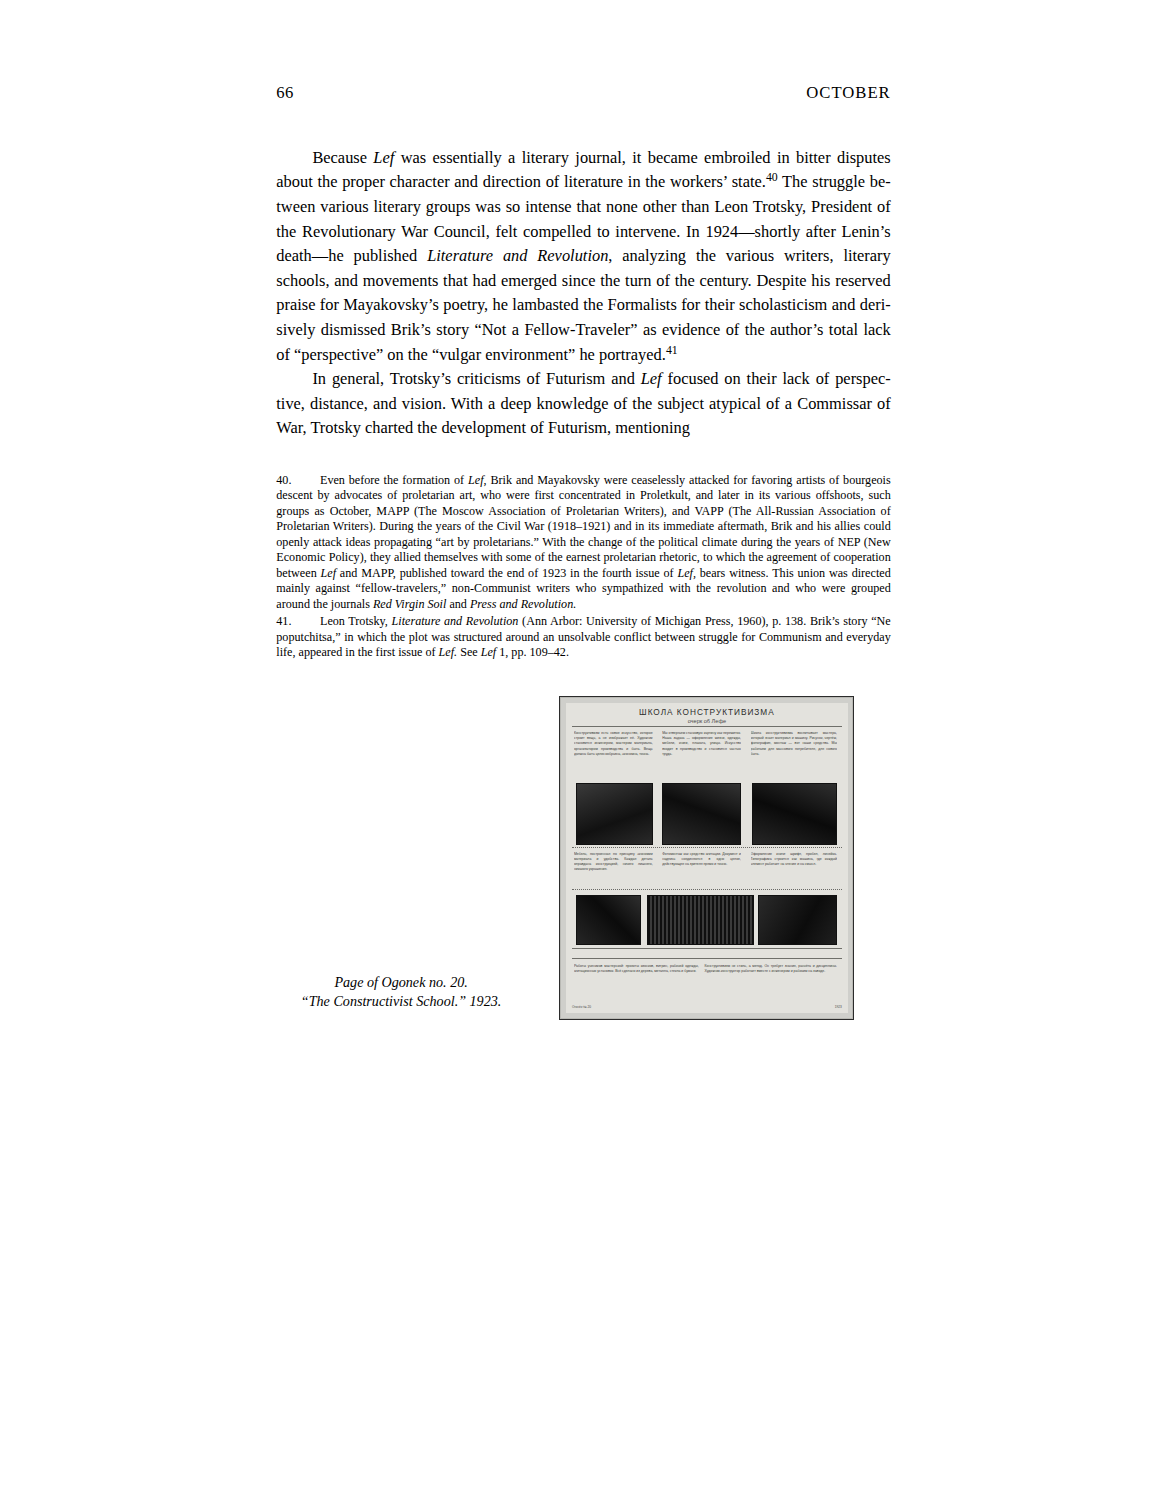66 OCTOBER
Because Lef was essentially a literary journal, it became embroiled in bitter disputes about the proper character and direction of literature in the workers’ state.40 The struggle between various literary groups was so intense that none other than Leon Trotsky, President of the Revolutionary War Council, felt compelled to intervene. In 1924—shortly after Lenin’s death—he published Literature and Revolution, analyzing the various writers, literary schools, and movements that had emerged since the turn of the century. Despite his reserved praise for Mayakovsky’s poetry, he lambasted the Formalists for their scholasticism and derisively dismissed Brik’s story “Not a Fellow-Traveler” as evidence of the author’s total lack of “perspective” on the “vulgar environment” he portrayed.41
In general, Trotsky’s criticisms of Futurism and Lef focused on their lack of perspective, distance, and vision. With a deep knowledge of the subject atypical of a Commissar of War, Trotsky charted the development of Futurism, mentioning
40. Even before the formation of Lef, Brik and Mayakovsky were ceaselessly attacked for favoring artists of bourgeois descent by advocates of proletarian art, who were first concentrated in Proletkult, and later in its various offshoots, such groups as October, MAPP (The Moscow Association of Proletarian Writers), and VAPP (The All-Russian Association of Proletarian Writers). During the years of the Civil War (1918–1921) and in its immediate aftermath, Brik and his allies could openly attack ideas propagating “art by proletarians.” With the change of the political climate during the years of NEP (New Economic Policy), they allied themselves with some of the earnest proletarian rhetoric, to which the agreement of cooperation between Lef and MAPP, published toward the end of 1923 in the fourth issue of Lef, bears witness. This union was directed mainly against “fellow-travelers,” non-Communist writers who sympathized with the revolution and who were grouped around the journals Red Virgin Soil and Press and Revolution.
41. Leon Trotsky, Literature and Revolution (Ann Arbor: University of Michigan Press, 1960), p. 138. Brik’s story “Ne poputchitsa,” in which the plot was structured around an unsolvable conflict between struggle for Communism and everyday life, appeared in the first issue of Lef. See Lef 1, pp. 109–42.
Page of Ogonek no. 20.
“The Constructivist School.” 1923.
Школа конструктивизма
очерк об Лефе
Конструктивизм есть новое искусство, которое строит вещь, а не изображает её. Художник становится инженером, мастером материала, организатором производства и быта. Вещь должна быть целесообразна, экономна, точна.
Мы отвергаем станковую картину как пережиток. Наша задача — оформление жизни, одежды, мебели, книги, плаката, улицы. Искусство входит в производство и становится частью труда.
Школа конструктивизма воспитывает мастера, который знает материал и машину. Рисунок, чертёж, фотография, монтаж — вот наши средства. Мы работаем для массового потребителя, для нового быта.
Мебель, построенная по принципу экономии материала и удобства. Каждая деталь оправдана конструкцией, ничего лишнего, никакого украшения.
Фотомонтаж как средство агитации. Документ и надпись соединяются в одно целое, действующее на зрителя прямо и точно.
Оформление книги: шрифт, пробел, линейка. Типографика строится как машина, где каждый элемент работает на чтение и на смысл.
Работы учеников мастерской: проекты киосков, витрин, рабочей одежды, агитационных установок. Всё сделано из дерева, металла, стекла и бумаги.
Конструктивизм не стиль, а метод. Он требует знания, расчёта и дисциплины. Художник-конструктор работает вместе с инженером и рабочим на заводе.
Огонёк № 201923